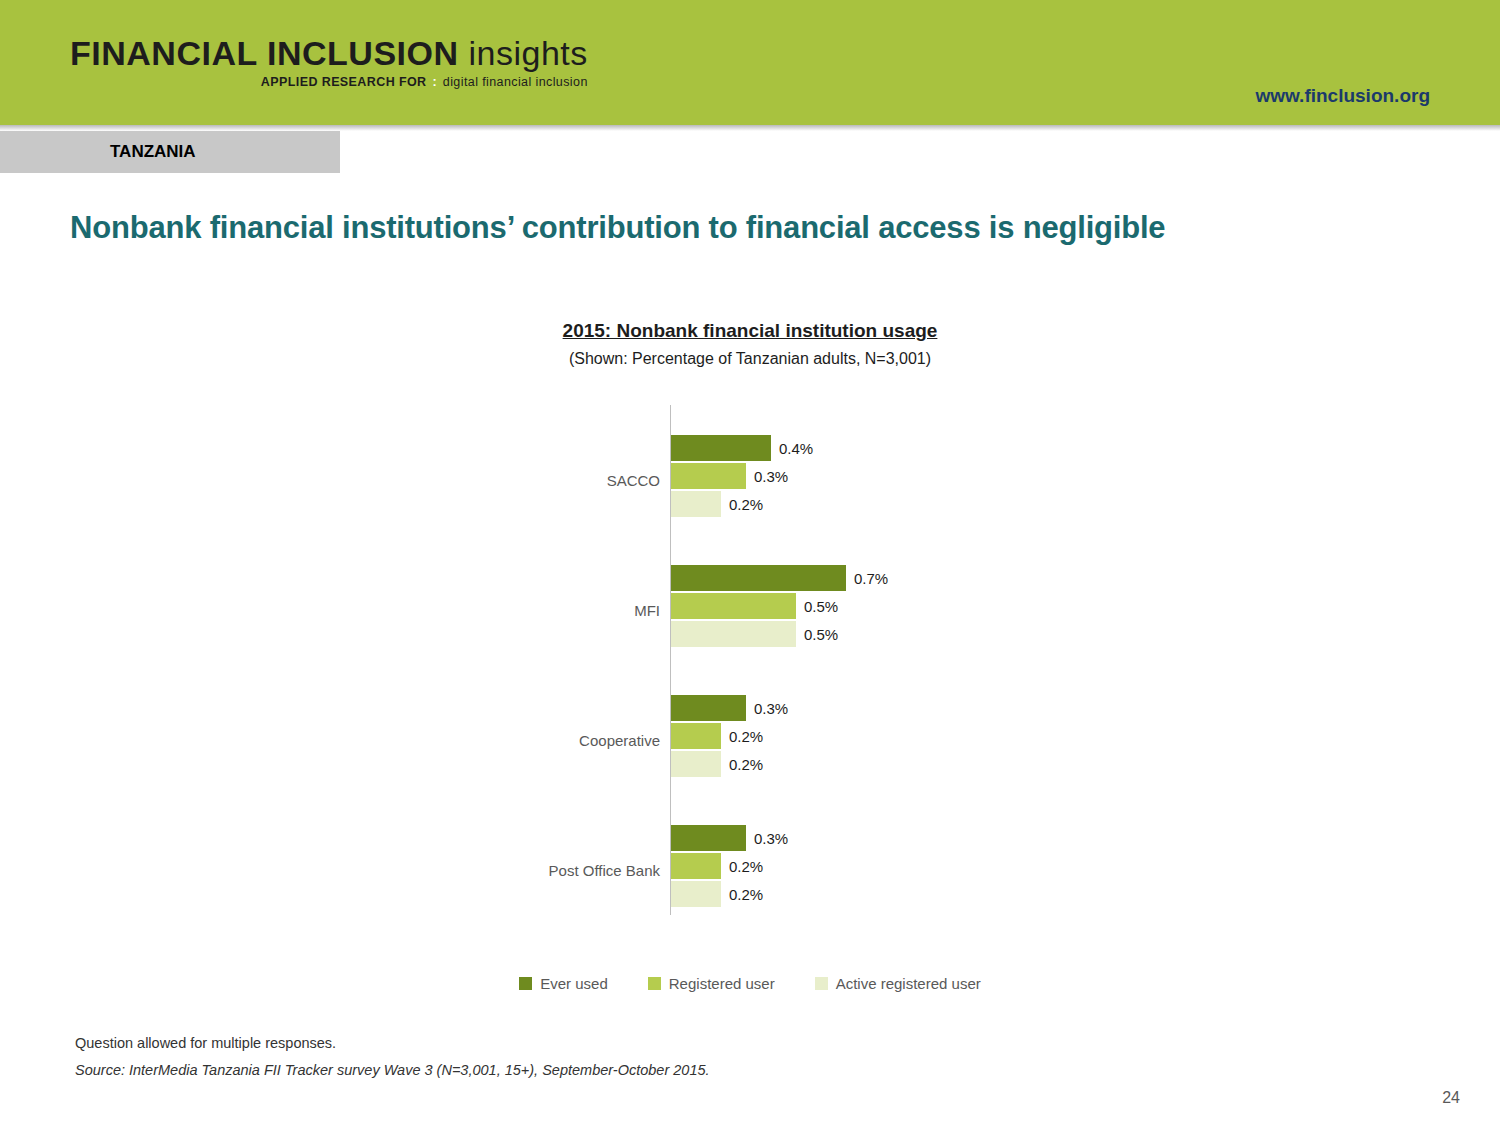FINANCIAL INCLUSION insights
APPLIED RESEARCH FOR : digital financial inclusion
www.finclusion.org
TANZANIA
Nonbank financial institutions’ contribution to financial access is negligible
2015: Nonbank financial institution usage
(Shown: Percentage of Tanzanian adults, N=3,001)
SACCO
0.4%
0.3%
0.2%
MFI
0.7%
0.5%
0.5%
Cooperative
0.3%
0.2%
0.2%
Post Office Bank
0.3%
0.2%
0.2%
Ever used
Registered user
Active registered user
Question allowed for multiple responses.
Source: InterMedia Tanzania FII Tracker survey Wave 3 (N=3,001, 15+), September-October 2015.
24